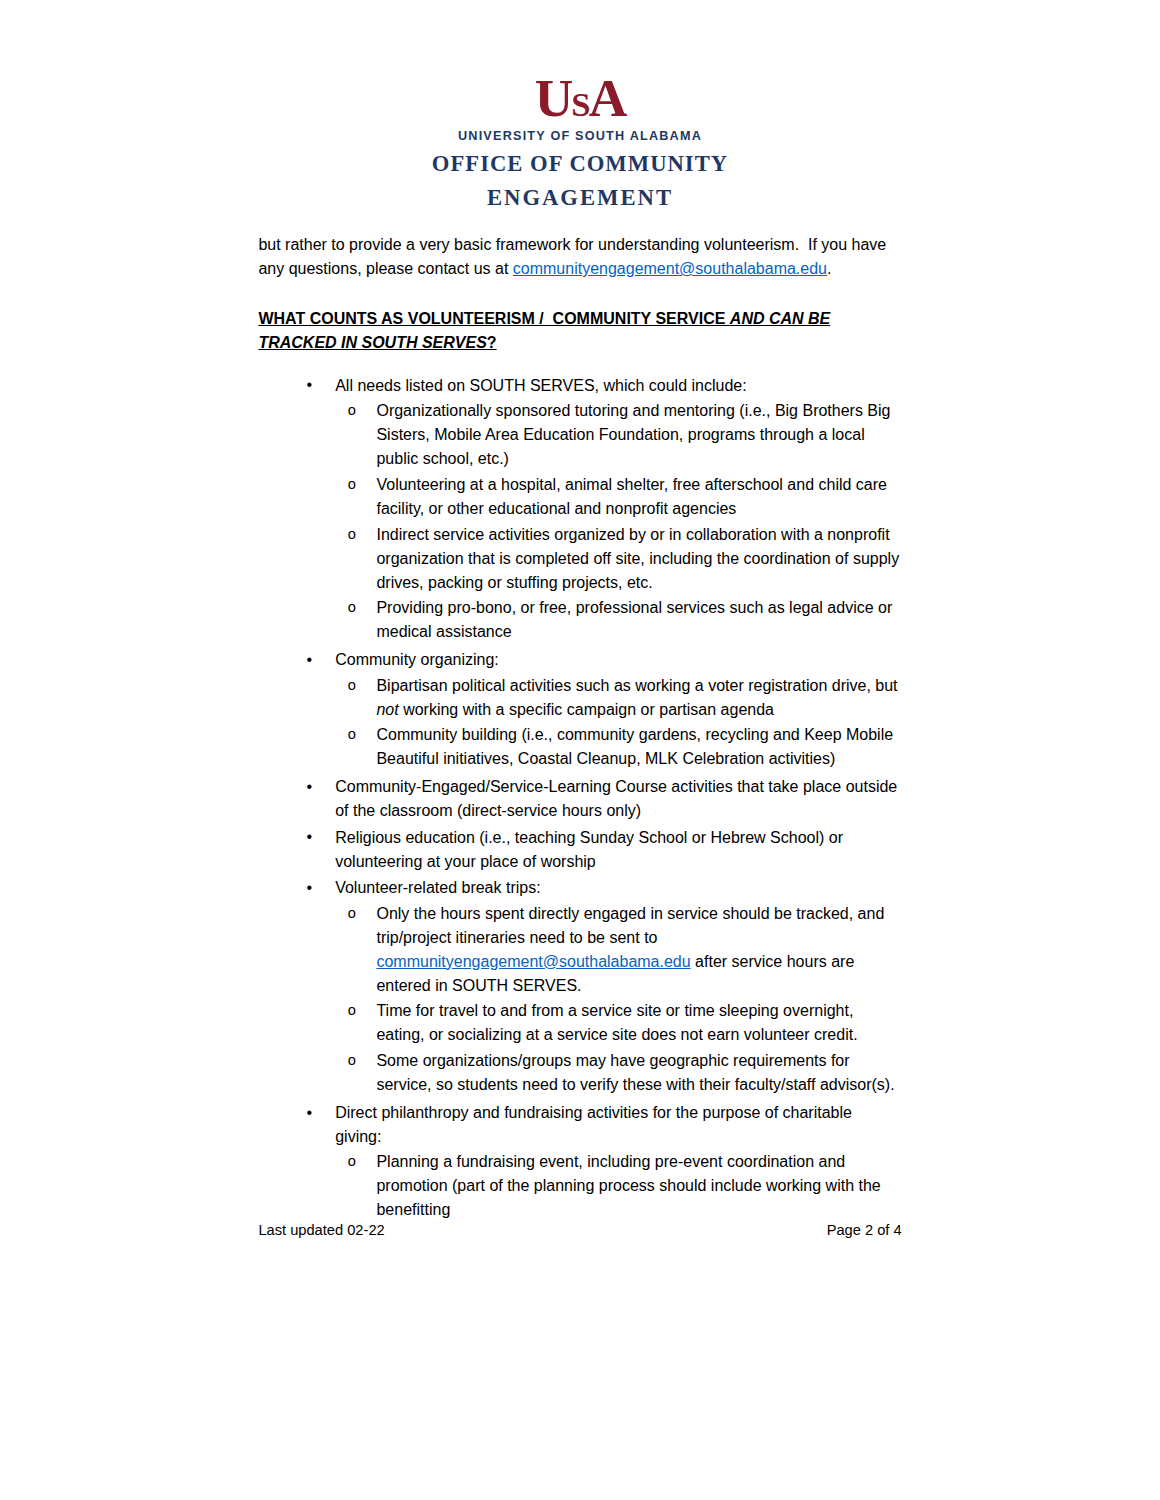USA
UNIVERSITY OF SOUTH ALABAMA
OFFICE OF COMMUNITY ENGAGEMENT
but rather to provide a very basic framework for understanding volunteerism. If you have any questions, please contact us at communityengagement@southalabama.edu.
WHAT COUNTS AS VOLUNTEERISM / COMMUNITY SERVICE AND CAN BE TRACKED IN SOUTH SERVES?
All needs listed on SOUTH SERVES, which could include:
Organizationally sponsored tutoring and mentoring (i.e., Big Brothers Big Sisters, Mobile Area Education Foundation, programs through a local public school, etc.)
Volunteering at a hospital, animal shelter, free afterschool and child care facility, or other educational and nonprofit agencies
Indirect service activities organized by or in collaboration with a nonprofit organization that is completed off site, including the coordination of supply drives, packing or stuffing projects, etc.
Providing pro-bono, or free, professional services such as legal advice or medical assistance
Community organizing:
Bipartisan political activities such as working a voter registration drive, but not working with a specific campaign or partisan agenda
Community building (i.e., community gardens, recycling and Keep Mobile Beautiful initiatives, Coastal Cleanup, MLK Celebration activities)
Community-Engaged/Service-Learning Course activities that take place outside of the classroom (direct-service hours only)
Religious education (i.e., teaching Sunday School or Hebrew School) or volunteering at your place of worship
Volunteer-related break trips:
Only the hours spent directly engaged in service should be tracked, and trip/project itineraries need to be sent to communityengagement@southalabama.edu after service hours are entered in SOUTH SERVES.
Time for travel to and from a service site or time sleeping overnight, eating, or socializing at a service site does not earn volunteer credit.
Some organizations/groups may have geographic requirements for service, so students need to verify these with their faculty/staff advisor(s).
Direct philanthropy and fundraising activities for the purpose of charitable giving:
Planning a fundraising event, including pre-event coordination and promotion (part of the planning process should include working with the benefitting
Last updated 02-22 Page 2 of 4